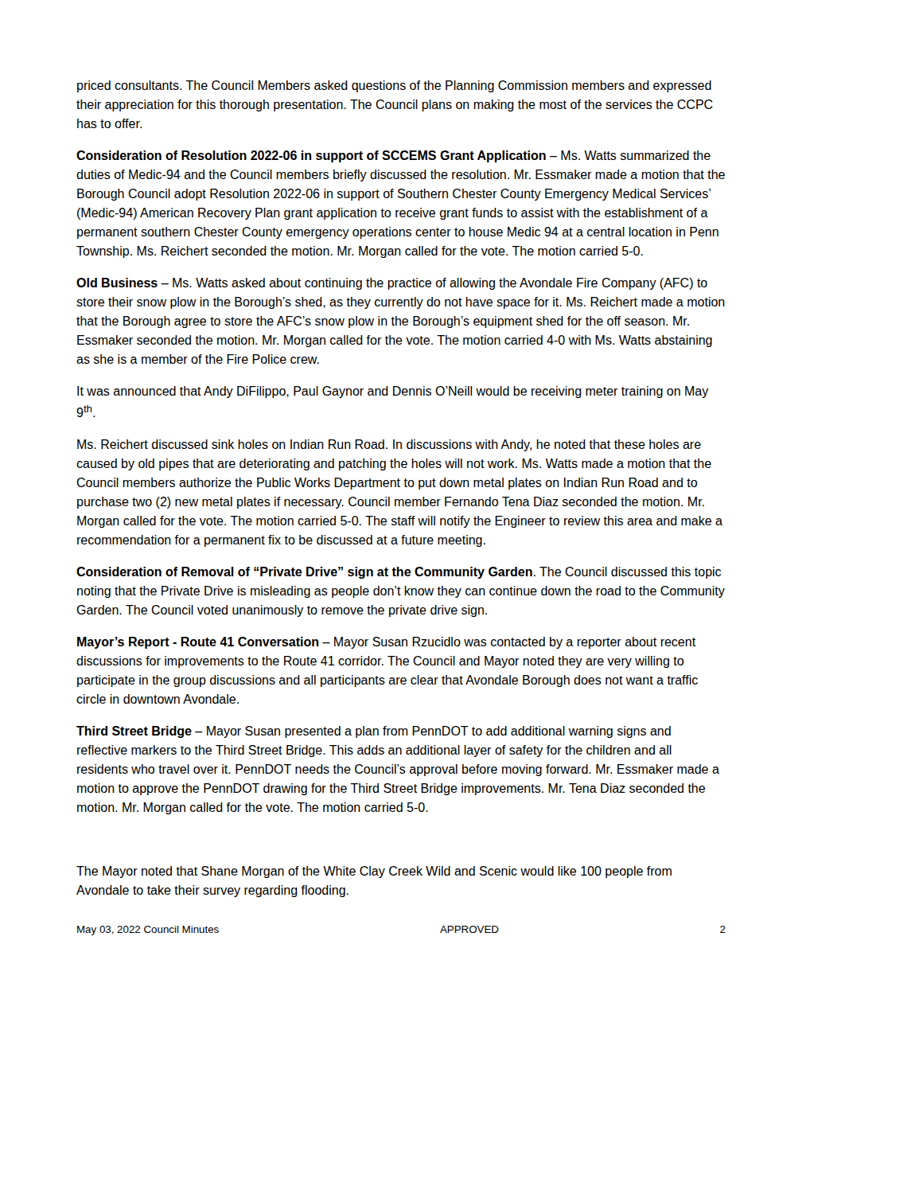priced consultants. The Council Members asked questions of the Planning Commission members and expressed their appreciation for this thorough presentation. The Council plans on making the most of the services the CCPC has to offer.
Consideration of Resolution 2022-06 in support of SCCEMS Grant Application – Ms. Watts summarized the duties of Medic-94 and the Council members briefly discussed the resolution. Mr. Essmaker made a motion that the Borough Council adopt Resolution 2022-06 in support of Southern Chester County Emergency Medical Services’ (Medic-94) American Recovery Plan grant application to receive grant funds to assist with the establishment of a permanent southern Chester County emergency operations center to house Medic 94 at a central location in Penn Township. Ms. Reichert seconded the motion. Mr. Morgan called for the vote. The motion carried 5-0.
Old Business – Ms. Watts asked about continuing the practice of allowing the Avondale Fire Company (AFC) to store their snow plow in the Borough’s shed, as they currently do not have space for it. Ms. Reichert made a motion that the Borough agree to store the AFC’s snow plow in the Borough’s equipment shed for the off season. Mr. Essmaker seconded the motion. Mr. Morgan called for the vote. The motion carried 4-0 with Ms. Watts abstaining as she is a member of the Fire Police crew.
It was announced that Andy DiFilippo, Paul Gaynor and Dennis O’Neill would be receiving meter training on May 9th.
Ms. Reichert discussed sink holes on Indian Run Road. In discussions with Andy, he noted that these holes are caused by old pipes that are deteriorating and patching the holes will not work. Ms. Watts made a motion that the Council members authorize the Public Works Department to put down metal plates on Indian Run Road and to purchase two (2) new metal plates if necessary. Council member Fernando Tena Diaz seconded the motion. Mr. Morgan called for the vote. The motion carried 5-0. The staff will notify the Engineer to review this area and make a recommendation for a permanent fix to be discussed at a future meeting.
Consideration of Removal of “Private Drive” sign at the Community Garden. The Council discussed this topic noting that the Private Drive is misleading as people don’t know they can continue down the road to the Community Garden. The Council voted unanimously to remove the private drive sign.
Mayor’s Report - Route 41 Conversation – Mayor Susan Rzucidlo was contacted by a reporter about recent discussions for improvements to the Route 41 corridor. The Council and Mayor noted they are very willing to participate in the group discussions and all participants are clear that Avondale Borough does not want a traffic circle in downtown Avondale.
Third Street Bridge – Mayor Susan presented a plan from PennDOT to add additional warning signs and reflective markers to the Third Street Bridge. This adds an additional layer of safety for the children and all residents who travel over it. PennDOT needs the Council’s approval before moving forward. Mr. Essmaker made a motion to approve the PennDOT drawing for the Third Street Bridge improvements. Mr. Tena Diaz seconded the motion. Mr. Morgan called for the vote. The motion carried 5-0.
The Mayor noted that Shane Morgan of the White Clay Creek Wild and Scenic would like 100 people from Avondale to take their survey regarding flooding.
May 03, 2022 Council Minutes APPROVED 2